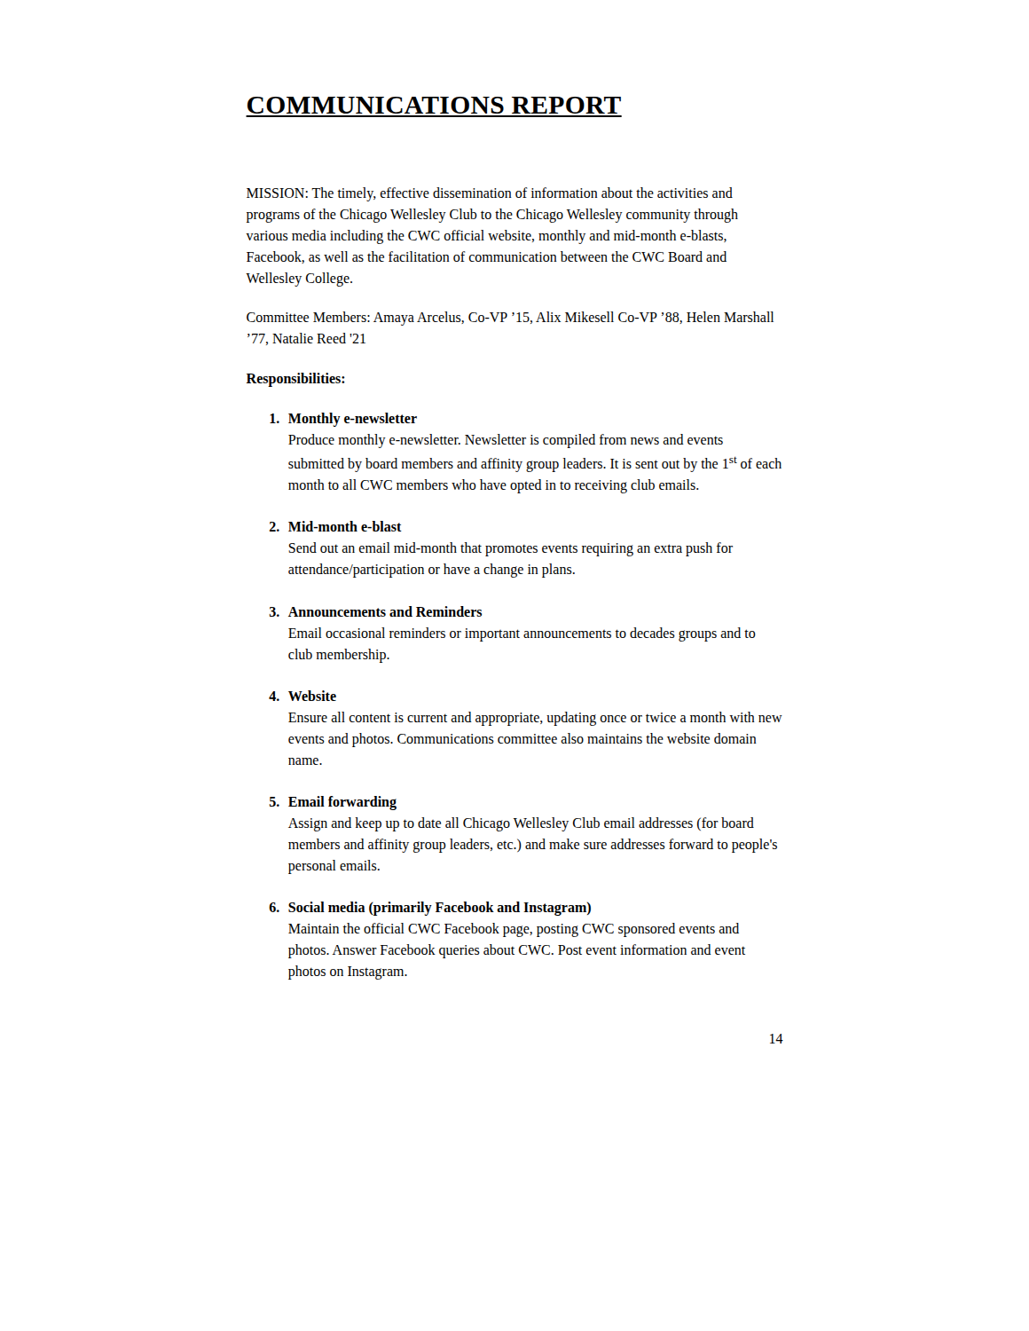COMMUNICATIONS REPORT
MISSION: The timely, effective dissemination of information about the activities and programs of the Chicago Wellesley Club to the Chicago Wellesley community through various media including the CWC official website, monthly and mid-month e-blasts, Facebook, as well as the facilitation of communication between the CWC Board and Wellesley College.
Committee Members: Amaya Arcelus, Co-VP ’15, Alix Mikesell Co-VP ’88, Helen Marshall ’77, Natalie Reed '21
Responsibilities:
Monthly e-newsletter Produce monthly e-newsletter. Newsletter is compiled from news and events submitted by board members and affinity group leaders. It is sent out by the 1st of each month to all CWC members who have opted in to receiving club emails.
Mid-month e-blast Send out an email mid-month that promotes events requiring an extra push for attendance/participation or have a change in plans.
Announcements and Reminders Email occasional reminders or important announcements to decades groups and to club membership.
Website Ensure all content is current and appropriate, updating once or twice a month with new events and photos. Communications committee also maintains the website domain name.
Email forwarding Assign and keep up to date all Chicago Wellesley Club email addresses (for board members and affinity group leaders, etc.) and make sure addresses forward to people's personal emails.
Social media (primarily Facebook and Instagram) Maintain the official CWC Facebook page, posting CWC sponsored events and photos. Answer Facebook queries about CWC. Post event information and event photos on Instagram.
14